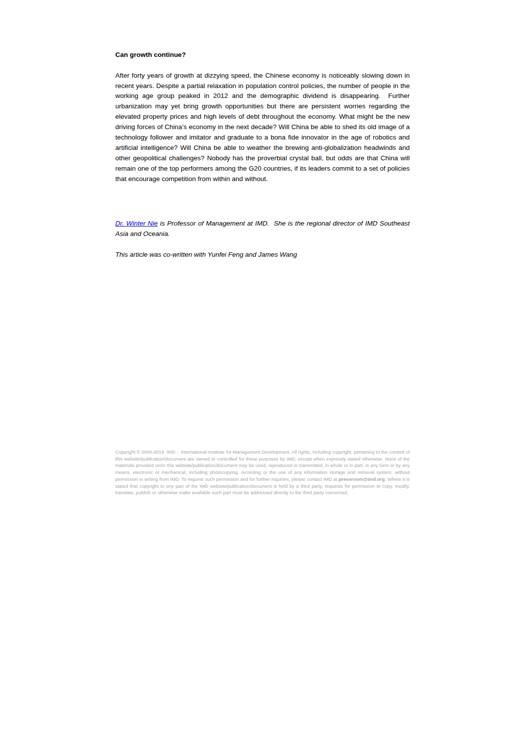Can growth continue?
After forty years of growth at dizzying speed, the Chinese economy is noticeably slowing down in recent years. Despite a partial relaxation in population control policies, the number of people in the working age group peaked in 2012 and the demographic dividend is disappearing. Further urbanization may yet bring growth opportunities but there are persistent worries regarding the elevated property prices and high levels of debt throughout the economy. What might be the new driving forces of China’s economy in the next decade? Will China be able to shed its old image of a technology follower and imitator and graduate to a bona fide innovator in the age of robotics and artificial intelligence? Will China be able to weather the brewing anti-globalization headwinds and other geopolitical challenges? Nobody has the proverbial crystal ball, but odds are that China will remain one of the top performers among the G20 countries, if its leaders commit to a set of policies that encourage competition from within and without.
Dr. Winter Nie is Professor of Management at IMD. She is the regional director of IMD Southeast Asia and Oceania.
This article was co-written with Yunfei Feng and James Wang
Copyright © 2006-2019 IMD - International Institute for Management Development. All rights, including copyright, pertaining to the content of this website/publication/document are owned or controlled for these purposes by IMD, except when expressly stated otherwise. None of the materials provided on/in this website/publication/document may be used, reproduced or transmitted, in whole or in part, in any form or by any means, electronic or mechanical, including photocopying, recording or the use of any information storage and retrieval system, without permission in writing from IMD. To request such permission and for further inquiries, please contact IMD at pressroom@imd.org. Where it is stated that copyright to any part of the IMD website/publication/document is held by a third party, requests for permission to copy, modify, translate, publish or otherwise make available such part must be addressed directly to the third party concerned.